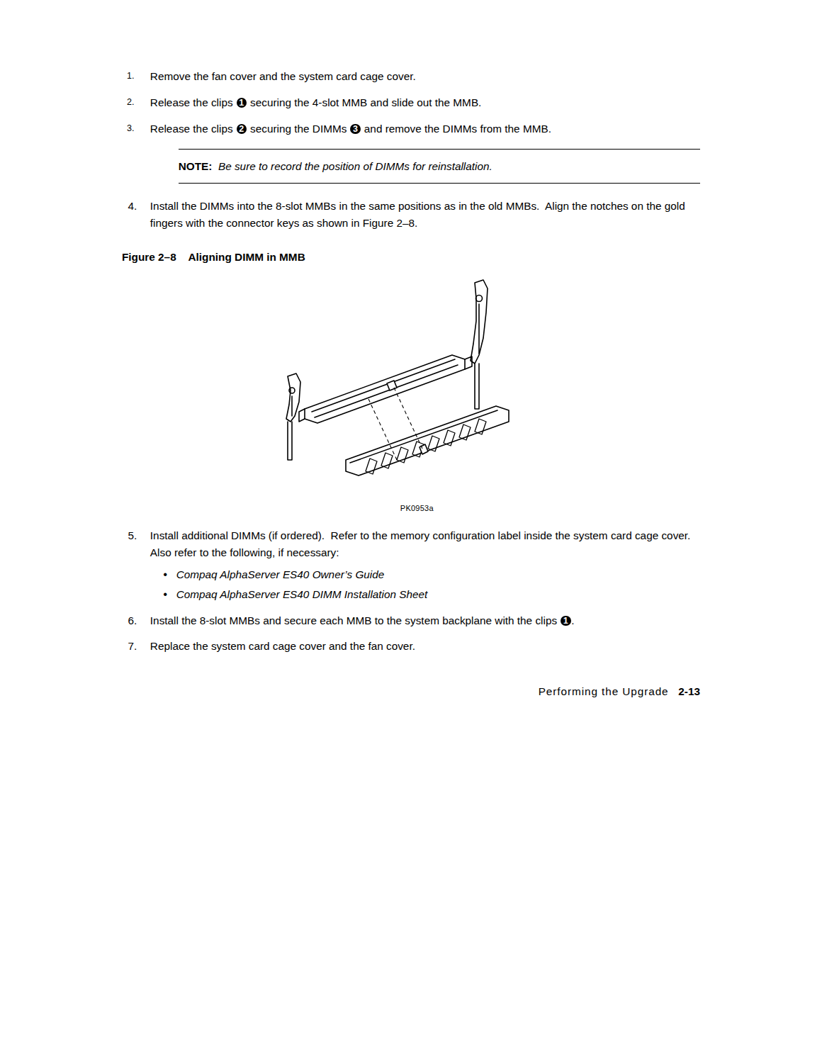Remove the fan cover and the system card cage cover.
Release the clips 1 securing the 4-slot MMB and slide out the MMB.
Release the clips 2 securing the DIMMs 3 and remove the DIMMs from the MMB.
NOTE: Be sure to record the position of DIMMs for reinstallation.
Install the DIMMs into the 8-slot MMBs in the same positions as in the old MMBs. Align the notches on the gold fingers with the connector keys as shown in Figure 2–8.
Figure 2–8 Aligning DIMM in MMB
PK0953a
Install additional DIMMs (if ordered). Refer to the memory configuration label inside the system card cage cover. Also refer to the following, if necessary:
Compaq AlphaServer ES40 Owner’s Guide
Compaq AlphaServer ES40 DIMM Installation Sheet
Install the 8-slot MMBs and secure each MMB to the system backplane with the clips 1.
Replace the system card cage cover and the fan cover.
Performing the Upgrade 2-13